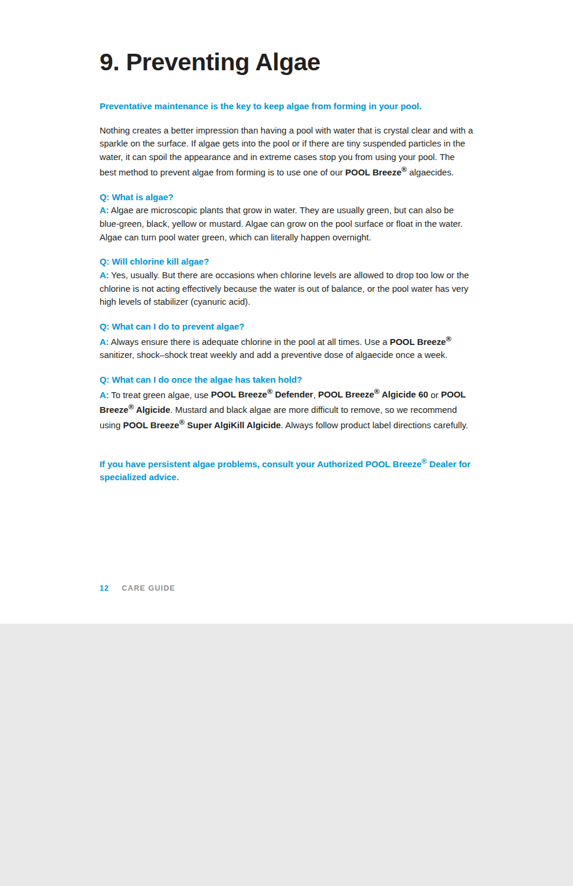9. Preventing Algae
Preventative maintenance is the key to keep algae from forming in your pool.
Nothing creates a better impression than having a pool with water that is crystal clear and with a sparkle on the surface. If algae gets into the pool or if there are tiny suspended particles in the water, it can spoil the appearance and in extreme cases stop you from using your pool. The best method to prevent algae from forming is to use one of our POOL Breeze® algaecides.
Q: What is algae?
A: Algae are microscopic plants that grow in water. They are usually green, but can also be blue-green, black, yellow or mustard. Algae can grow on the pool surface or float in the water. Algae can turn pool water green, which can literally happen overnight.
Q: Will chlorine kill algae?
A: Yes, usually. But there are occasions when chlorine levels are allowed to drop too low or the chlorine is not acting effectively because the water is out of balance, or the pool water has very high levels of stabilizer (cyanuric acid).
Q: What can I do to prevent algae?
A: Always ensure there is adequate chlorine in the pool at all times. Use a POOL Breeze® sanitizer, shock–shock treat weekly and add a preventive dose of algaecide once a week.
Q: What can I do once the algae has taken hold?
A: To treat green algae, use POOL Breeze® Defender, POOL Breeze® Algicide 60 or POOL Breeze® Algicide. Mustard and black algae are more difficult to remove, so we recommend using POOL Breeze® Super AlgiKill Algicide. Always follow product label directions carefully.
If you have persistent algae problems, consult your Authorized POOL Breeze® Dealer for specialized advice.
12 CARE GUIDE